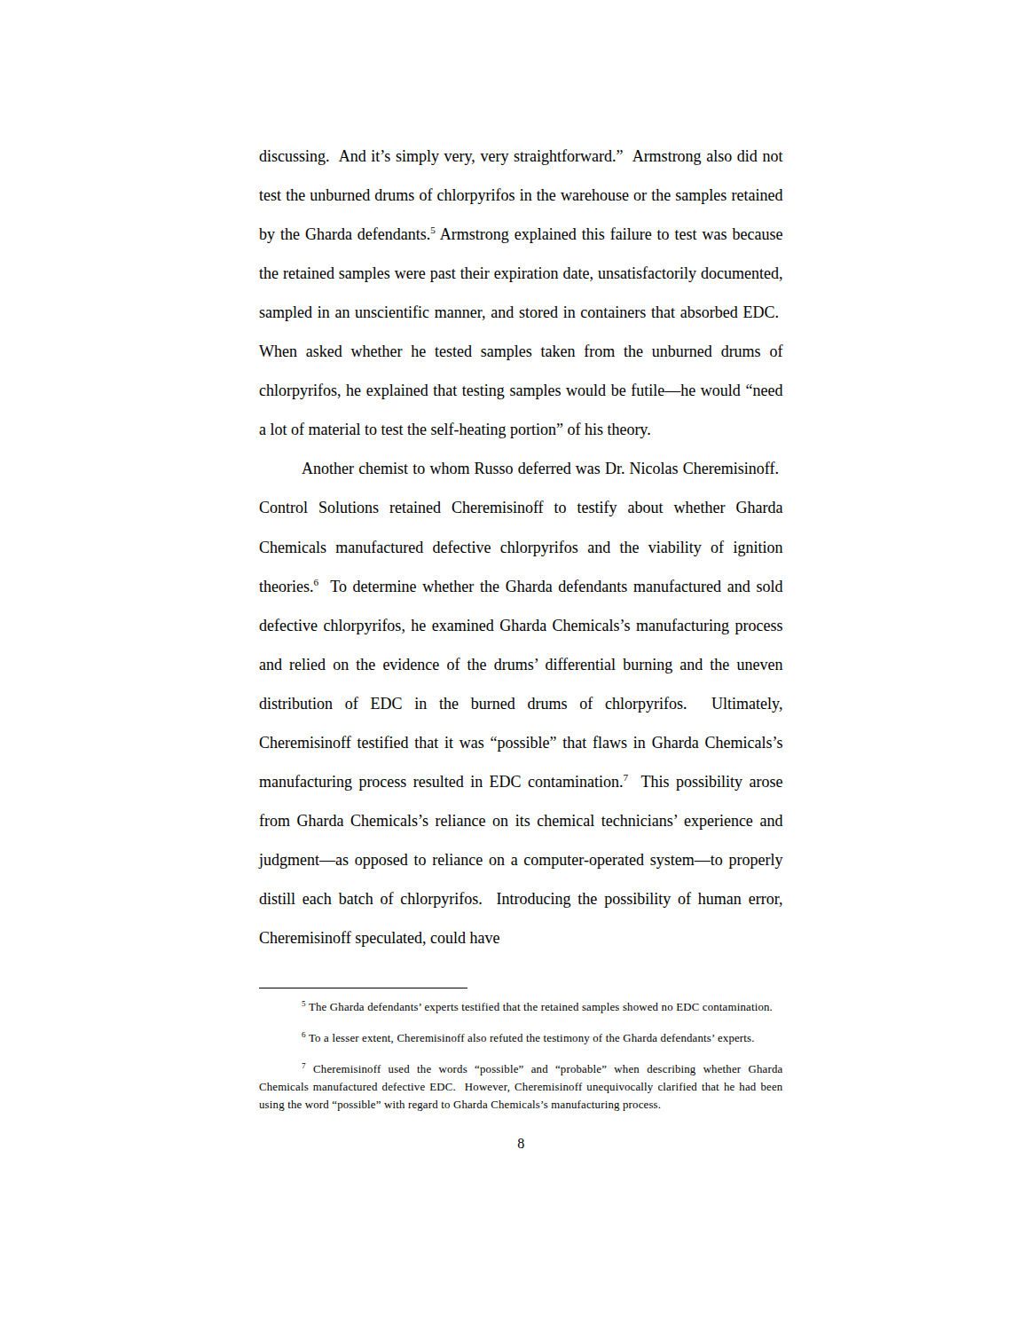discussing. And it’s simply very, very straightforward.” Armstrong also did not test the unburned drums of chlorpyrifos in the warehouse or the samples retained by the Gharda defendants.5 Armstrong explained this failure to test was because the retained samples were past their expiration date, unsatisfactorily documented, sampled in an unscientific manner, and stored in containers that absorbed EDC. When asked whether he tested samples taken from the unburned drums of chlorpyrifos, he explained that testing samples would be futile—he would “need a lot of material to test the self-heating portion” of his theory.
Another chemist to whom Russo deferred was Dr. Nicolas Cheremisinoff. Control Solutions retained Cheremisinoff to testify about whether Gharda Chemicals manufactured defective chlorpyrifos and the viability of ignition theories.6 To determine whether the Gharda defendants manufactured and sold defective chlorpyrifos, he examined Gharda Chemicals’s manufacturing process and relied on the evidence of the drums’ differential burning and the uneven distribution of EDC in the burned drums of chlorpyrifos. Ultimately, Cheremisinoff testified that it was “possible” that flaws in Gharda Chemicals’s manufacturing process resulted in EDC contamination.7 This possibility arose from Gharda Chemicals’s reliance on its chemical technicians’ experience and judgment—as opposed to reliance on a computer-operated system—to properly distill each batch of chlorpyrifos. Introducing the possibility of human error, Cheremisinoff speculated, could have
5 The Gharda defendants’ experts testified that the retained samples showed no EDC contamination.
6 To a lesser extent, Cheremisinoff also refuted the testimony of the Gharda defendants’ experts.
7 Cheremisinoff used the words “possible” and “probable” when describing whether Gharda Chemicals manufactured defective EDC. However, Cheremisinoff unequivocally clarified that he had been using the word “possible” with regard to Gharda Chemicals’s manufacturing process.
8